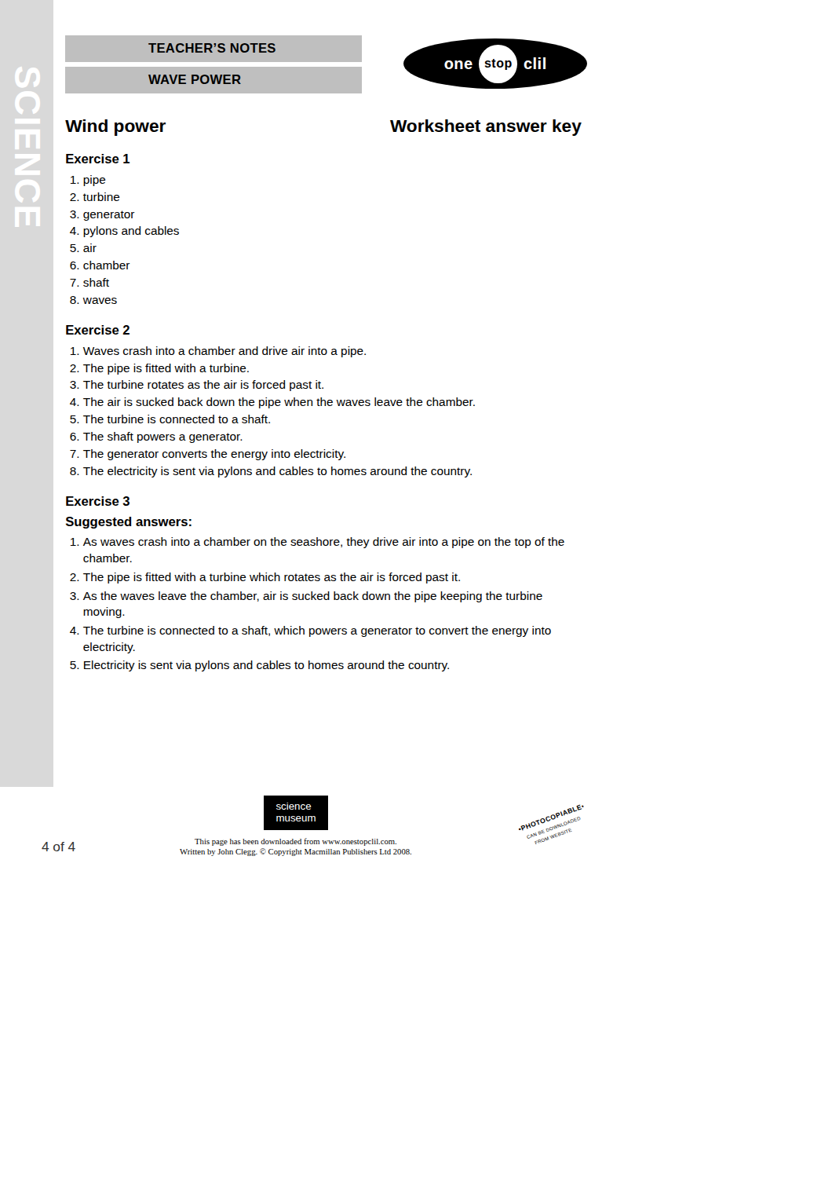SCIENCE
TEACHER’S NOTES
WAVE POWER
one stop clil
Wind power
Worksheet answer key
Exercise 1
pipe
turbine
generator
pylons and cables
air
chamber
shaft
waves
Exercise 2
Waves crash into a chamber and drive air into a pipe.
The pipe is fitted with a turbine.
The turbine rotates as the air is forced past it.
The air is sucked back down the pipe when the waves leave the chamber.
The turbine is connected to a shaft.
The shaft powers a generator.
The generator converts the energy into electricity.
The electricity is sent via pylons and cables to homes around the country.
Exercise 3
Suggested answers:
As waves crash into a chamber on the seashore, they drive air into a pipe on the top of the chamber.
The pipe is fitted with a turbine which rotates as the air is forced past it.
As the waves leave the chamber, air is sucked back down the pipe keeping the turbine moving.
The turbine is connected to a shaft, which powers a generator to convert the energy into electricity.
Electricity is sent via pylons and cables to homes around the country.
4 of 4
science
museum
This page has been downloaded from www.onestopclil.com.
Written by John Clegg. © Copyright Macmillan Publishers Ltd 2008.
•PHOTOCOPIABLE•
CAN BE DOWNLOADED
FROM WEBSITE